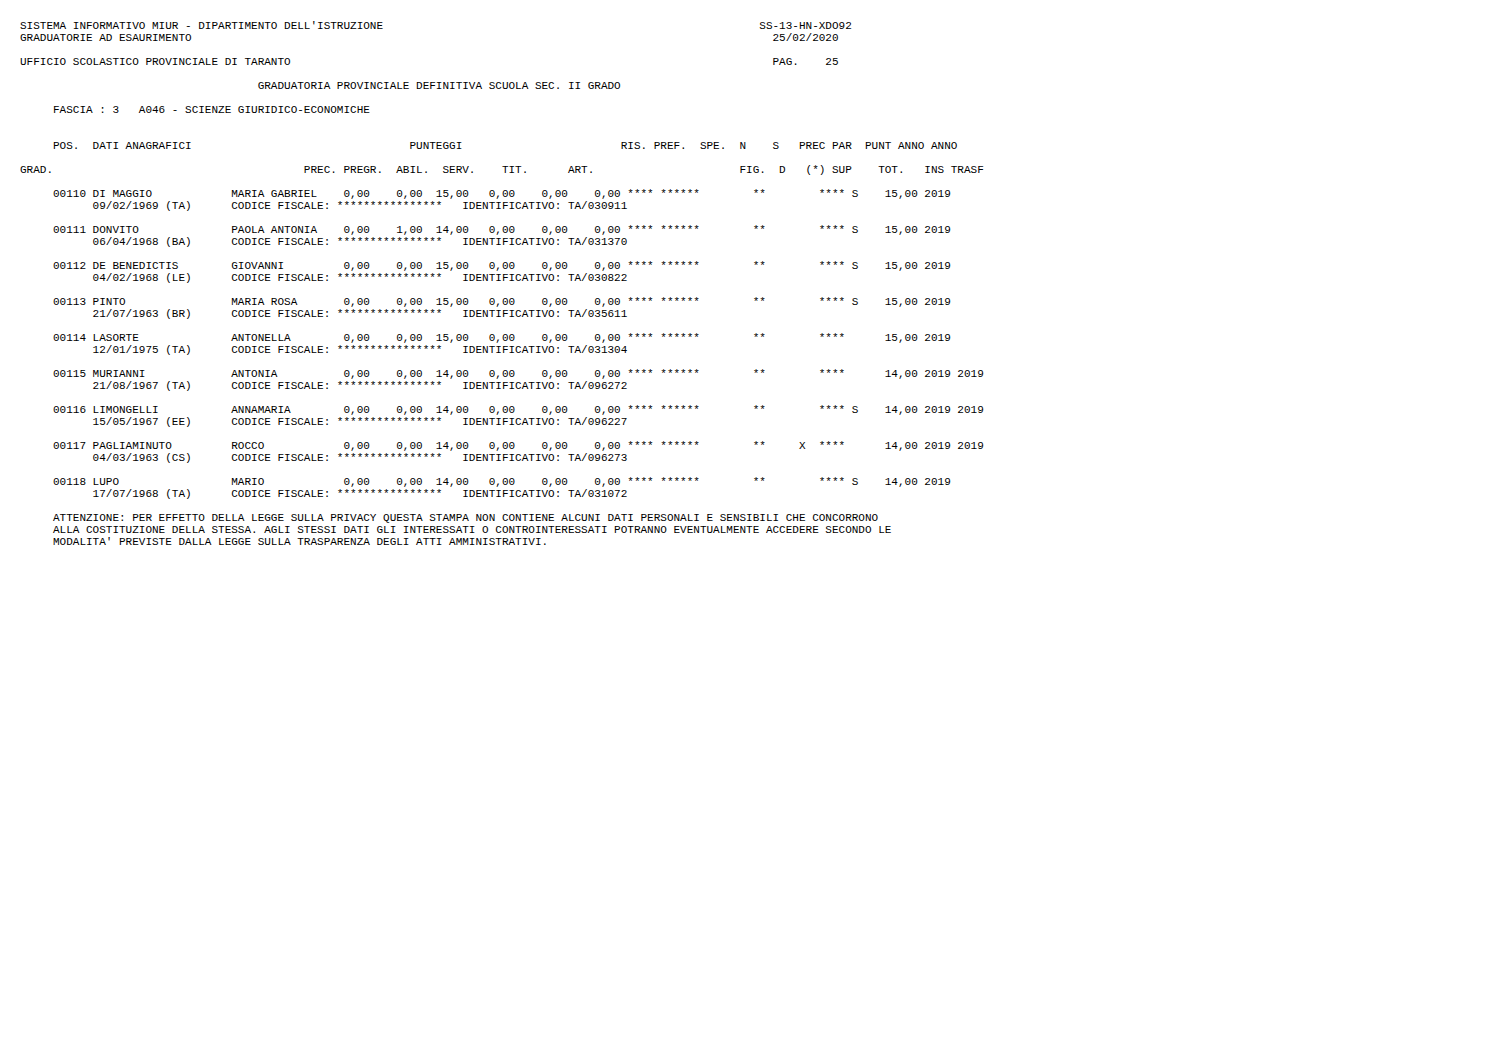SISTEMA INFORMATIVO MIUR - DIPARTIMENTO DELL'ISTRUZIONE                                                         SS-13-HN-XDO92
GRADUATORIE AD ESAURIMENTO                                                                                        25/02/2020

UFFICIO SCOLASTICO PROVINCIALE DI TARANTO                                                                         PAG.    25

                                    GRADUATORIA PROVINCIALE DEFINITIVA SCUOLA SEC. II GRADO

     FASCIA : 3   A046 - SCIENZE GIURIDICO-ECONOMICHE


     POS.  DATI ANAGRAFICI                                 PUNTEGGI                        RIS. PREF.  SPE.  N    S   PREC PAR  PUNT ANNO ANNO

GRAD.                                      PREC. PREGR.  ABIL.  SERV.    TIT.      ART.                      FIG.  D   (*) SUP    TOT.   INS TRASF

     00110 DI MAGGIO            MARIA GABRIEL    0,00    0,00  15,00   0,00    0,00    0,00 **** ******        **        **** S    15,00 2019
           09/02/1969 (TA)      CODICE FISCALE: ****************   IDENTIFICATIVO: TA/030911

     00111 DONVITO              PAOLA ANTONIA    0,00    1,00  14,00   0,00    0,00    0,00 **** ******        **        **** S    15,00 2019
           06/04/1968 (BA)      CODICE FISCALE: ****************   IDENTIFICATIVO: TA/031370

     00112 DE BENEDICTIS        GIOVANNI         0,00    0,00  15,00   0,00    0,00    0,00 **** ******        **        **** S    15,00 2019
           04/02/1968 (LE)      CODICE FISCALE: ****************   IDENTIFICATIVO: TA/030822

     00113 PINTO                MARIA ROSA       0,00    0,00  15,00   0,00    0,00    0,00 **** ******        **        **** S    15,00 2019
           21/07/1963 (BR)      CODICE FISCALE: ****************   IDENTIFICATIVO: TA/035611

     00114 LASORTE              ANTONELLA        0,00    0,00  15,00   0,00    0,00    0,00 **** ******        **        ****      15,00 2019
           12/01/1975 (TA)      CODICE FISCALE: ****************   IDENTIFICATIVO: TA/031304

     00115 MURIANNI             ANTONIA          0,00    0,00  14,00   0,00    0,00    0,00 **** ******        **        ****      14,00 2019 2019
           21/08/1967 (TA)      CODICE FISCALE: ****************   IDENTIFICATIVO: TA/096272

     00116 LIMONGELLI           ANNAMARIA        0,00    0,00  14,00   0,00    0,00    0,00 **** ******        **        **** S    14,00 2019 2019
           15/05/1967 (EE)      CODICE FISCALE: ****************   IDENTIFICATIVO: TA/096227

     00117 PAGLIAMINUTO         ROCCO            0,00    0,00  14,00   0,00    0,00    0,00 **** ******        **     X  ****      14,00 2019 2019
           04/03/1963 (CS)      CODICE FISCALE: ****************   IDENTIFICATIVO: TA/096273

     00118 LUPO                 MARIO            0,00    0,00  14,00   0,00    0,00    0,00 **** ******        **        **** S    14,00 2019
           17/07/1968 (TA)      CODICE FISCALE: ****************   IDENTIFICATIVO: TA/031072

     ATTENZIONE: PER EFFETTO DELLA LEGGE SULLA PRIVACY QUESTA STAMPA NON CONTIENE ALCUNI DATI PERSONALI E SENSIBILI CHE CONCORRONO
     ALLA COSTITUZIONE DELLA STESSA. AGLI STESSI DATI GLI INTERESSATI O CONTROINTERESSATI POTRANNO EVENTUALMENTE ACCEDERE SECONDO LE
     MODALITA' PREVISTE DALLA LEGGE SULLA TRASPARENZA DEGLI ATTI AMMINISTRATIVI.